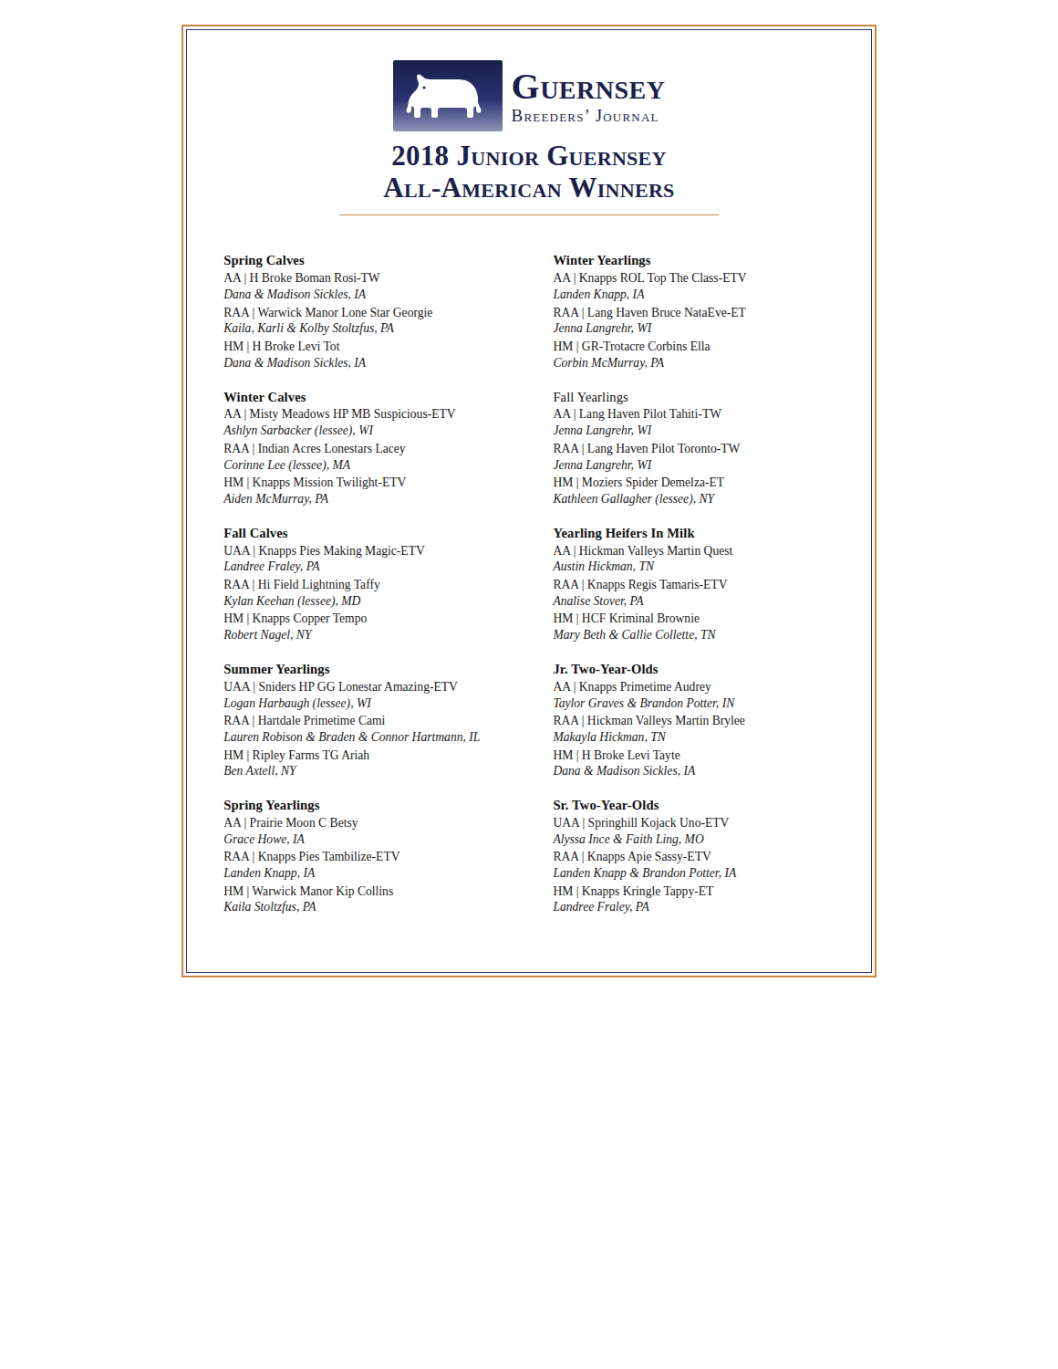Guernsey
Breeders’ Journal
2018 Junior Guernsey
All-American Winners
Spring Calves
AA | H Broke Boman Rosi-TW
Dana & Madison Sickles, IA
RAA | Warwick Manor Lone Star Georgie
Kaila, Karli & Kolby Stoltzfus, PA
HM | H Broke Levi Tot
Dana & Madison Sickles, IA
Winter Calves
AA | Misty Meadows HP MB Suspicious-ETV
Ashlyn Sarbacker (lessee), WI
RAA | Indian Acres Lonestars Lacey
Corinne Lee (lessee), MA
HM | Knapps Mission Twilight-ETV
Aiden McMurray, PA
Fall Calves
UAA | Knapps Pies Making Magic-ETV
Landree Fraley, PA
RAA | Hi Field Lightning Taffy
Kylan Keehan (lessee), MD
HM | Knapps Copper Tempo
Robert Nagel, NY
Summer Yearlings
UAA | Sniders HP GG Lonestar Amazing-ETV
Logan Harbaugh (lessee), WI
RAA | Hartdale Primetime Cami
Lauren Robison & Braden & Connor Hartmann, IL
HM | Ripley Farms TG Ariah
Ben Axtell, NY
Spring Yearlings
AA | Prairie Moon C Betsy
Grace Howe, IA
RAA | Knapps Pies Tambilize-ETV
Landen Knapp, IA
HM | Warwick Manor Kip Collins
Kaila Stoltzfus, PA
Winter Yearlings
AA | Knapps ROL Top The Class-ETV
Landen Knapp, IA
RAA | Lang Haven Bruce NataEve-ET
Jenna Langrehr, WI
HM | GR-Trotacre Corbins Ella
Corbin McMurray, PA
Fall Yearlings
AA | Lang Haven Pilot Tahiti-TW
Jenna Langrehr, WI
RAA | Lang Haven Pilot Toronto-TW
Jenna Langrehr, WI
HM | Moziers Spider Demelza-ET
Kathleen Gallagher (lessee), NY
Yearling Heifers In Milk
AA | Hickman Valleys Martin Quest
Austin Hickman, TN
RAA | Knapps Regis Tamaris-ETV
Analise Stover, PA
HM | HCF Kriminal Brownie
Mary Beth & Callie Collette, TN
Jr. Two-Year-Olds
AA | Knapps Primetime Audrey
Taylor Graves & Brandon Potter, IN
RAA | Hickman Valleys Martin Brylee
Makayla Hickman, TN
HM | H Broke Levi Tayte
Dana & Madison Sickles, IA
Sr. Two-Year-Olds
UAA | Springhill Kojack Uno-ETV
Alyssa Ince & Faith Ling, MO
RAA | Knapps Apie Sassy-ETV
Landen Knapp & Brandon Potter, IA
HM | Knapps Kringle Tappy-ET
Landree Fraley, PA